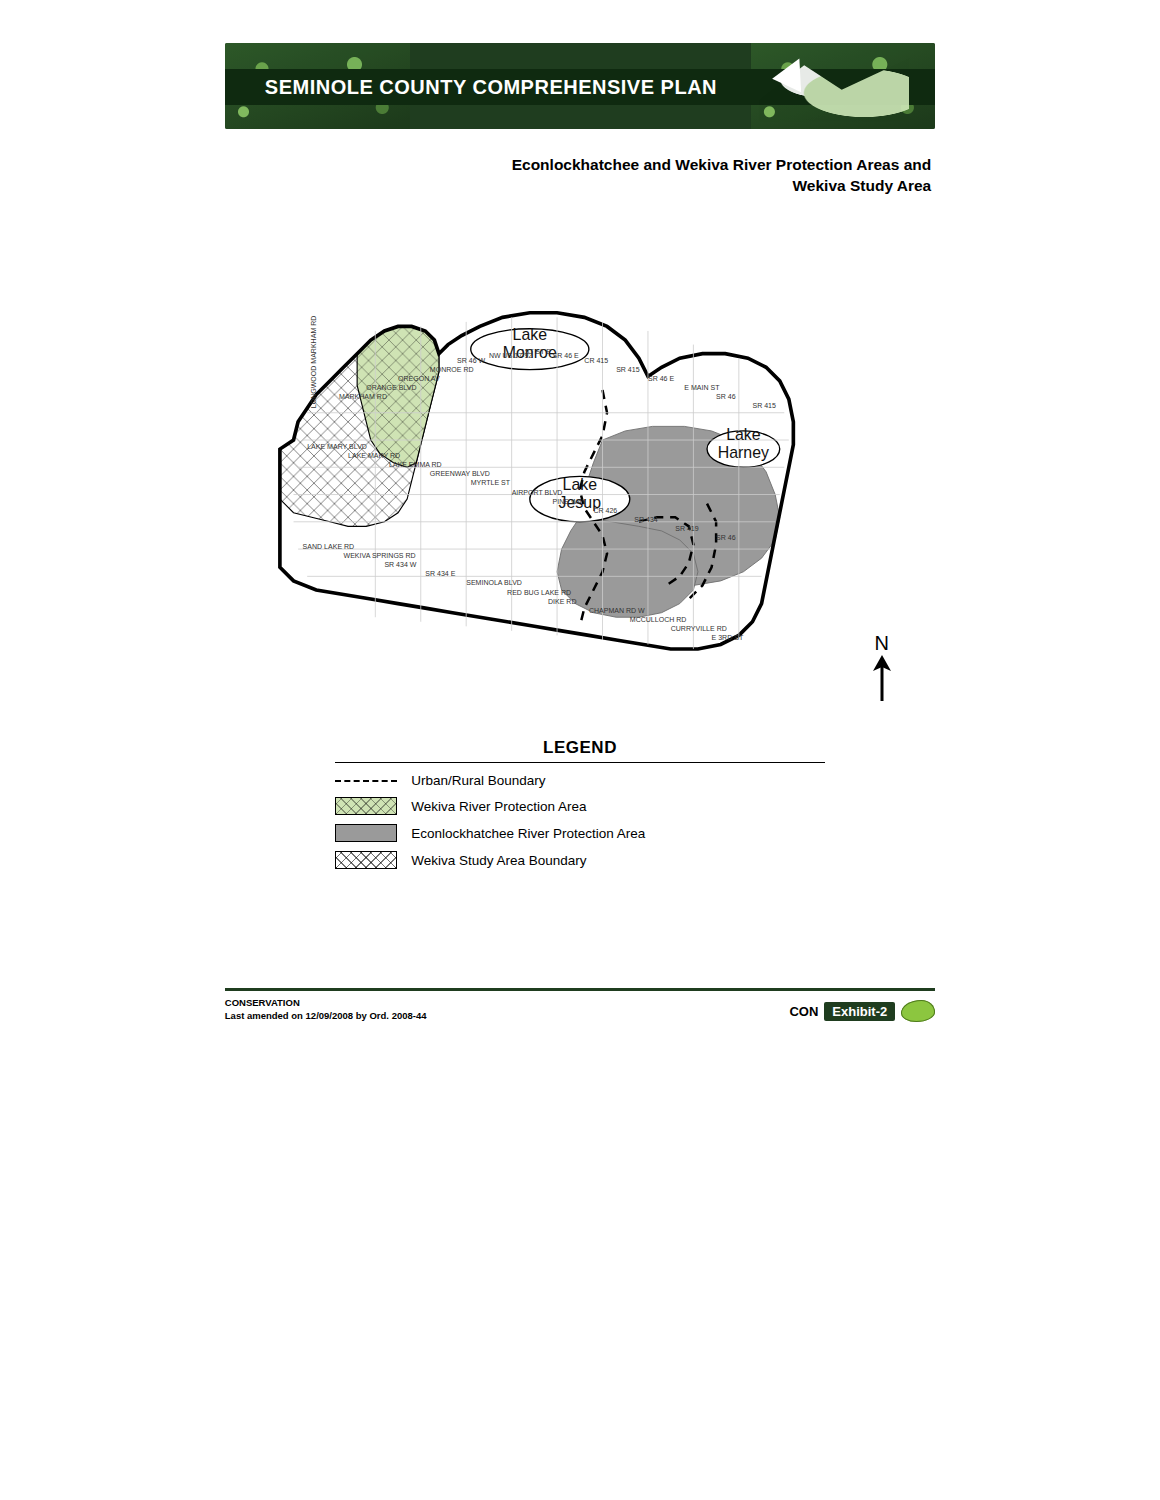SEMINOLE COUNTY COMPREHENSIVE PLAN
Econlockhatchee and Wekiva River Protection Areas and
Wekiva Study Area
Lake Monroe Lake Jesup Lake Harney LONGWOOD MARKHAM RD MARKHAM RD ORANGE BLVD OREGON AV MONROE RD SR 46 W NW US 17-92 1ST ST E SR 46 E CR 415 SR 415 SR 46 E E MAIN ST SR 46 SR 415 LAKE MARY BLVD LAKE MARY RD LAKE EMMA RD GREENWAY BLVD MYRTLE ST AIRPORT BLVD PINE WAY CR 426 SR 434 SR 419 SR 46 SAND LAKE RD WEKIVA SPRINGS RD SR 434 W SR 434 E SEMINOLA BLVD RED BUG LAKE RD DIKE RD CHAPMAN RD W MCCULLOCH RD CURRYVILLE RD E 3RD ST
N
LEGEND
Urban/Rural Boundary
Wekiva River Protection Area
Econlockhatchee River Protection Area
Wekiva Study Area Boundary
CONSERVATION
Last amended on 12/09/2008 by Ord. 2008-44
CON Exhibit-2